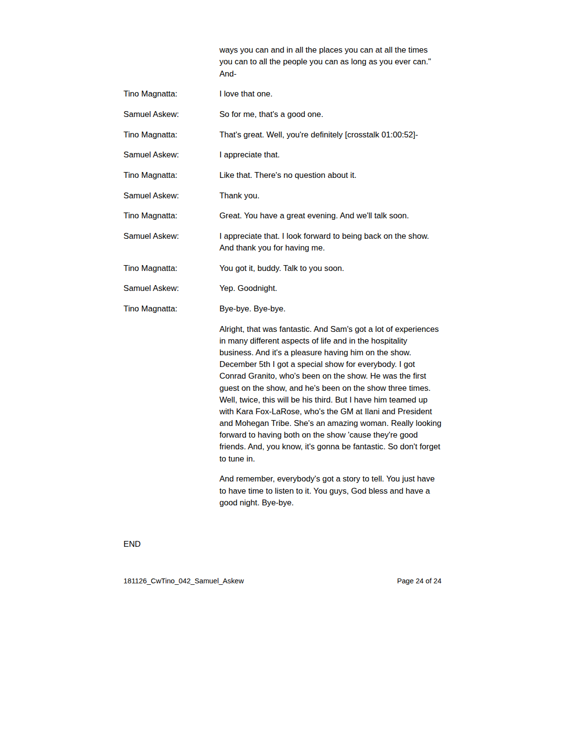ways you can and in all the places you can at all the times you can to all the people you can as long as you ever can." And-
Tino Magnatta:
I love that one.
Samuel Askew:
So for me, that's a good one.
Tino Magnatta:
That's great. Well, you're definitely [crosstalk 01:00:52]-
Samuel Askew:
I appreciate that.
Tino Magnatta:
Like that. There's no question about it.
Samuel Askew:
Thank you.
Tino Magnatta:
Great. You have a great evening. And we'll talk soon.
Samuel Askew:
I appreciate that. I look forward to being back on the show. And thank you for having me.
Tino Magnatta:
You got it, buddy. Talk to you soon.
Samuel Askew:
Yep. Goodnight.
Tino Magnatta:
Bye-bye. Bye-bye.
Alright, that was fantastic. And Sam's got a lot of experiences in many different aspects of life and in the hospitality business. And it's a pleasure having him on the show. December 5th I got a special show for everybody. I got Conrad Granito, who's been on the show. He was the first guest on the show, and he's been on the show three times. Well, twice, this will be his third. But I have him teamed up with Kara Fox-LaRose, who's the GM at Ilani and President and Mohegan Tribe. She's an amazing woman. Really looking forward to having both on the show 'cause they're good friends. And, you know, it's gonna be fantastic. So don't forget to tune in.
And remember, everybody's got a story to tell. You just have to have time to listen to it. You guys, God bless and have a good night. Bye-bye.
END
181126_CwTino_042_Samuel_Askew
Page 24 of 24